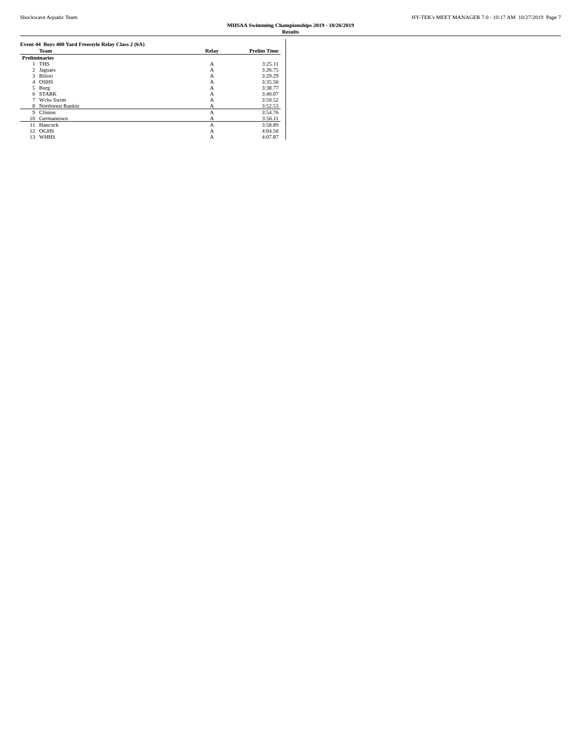Shockwave Aquatic Team
HY-TEK's MEET MANAGER 7.0 - 10:17 AM 10/27/2019 Page 7
MHSAA Swimming Championships 2019 - 10/26/2019
Results
Event 44 Boys 400 Yard Freestyle Relay Class 2 (6A)
| | Team | Relay | Prelim Time |
| --- | --- | --- | --- |
| Preliminaries |
| 1 | THS | A | 3:25.11 |
| 2 | Jaguars | A | 3:26.75 |
| 3 | Biloxi | A | 3:29.29 |
| 4 | OSHS | A | 3:35.56 |
| 5 | Burg | A | 3:38.77 |
| 6 | STARK | A | 3:40.07 |
| 7 | Wchs Swim | A | 3:50.52 |
| 8 | Northwest Rankin | A | 3:52.53 |
| 9 | Clinton | A | 3:54.76 |
| 10 | Germantown | A | 3:56.11 |
| 11 | Hancock | A | 3:58.89 |
| 12 | OGHS | A | 4:04.56 |
| 13 | WHHS | A | 4:07.87 |